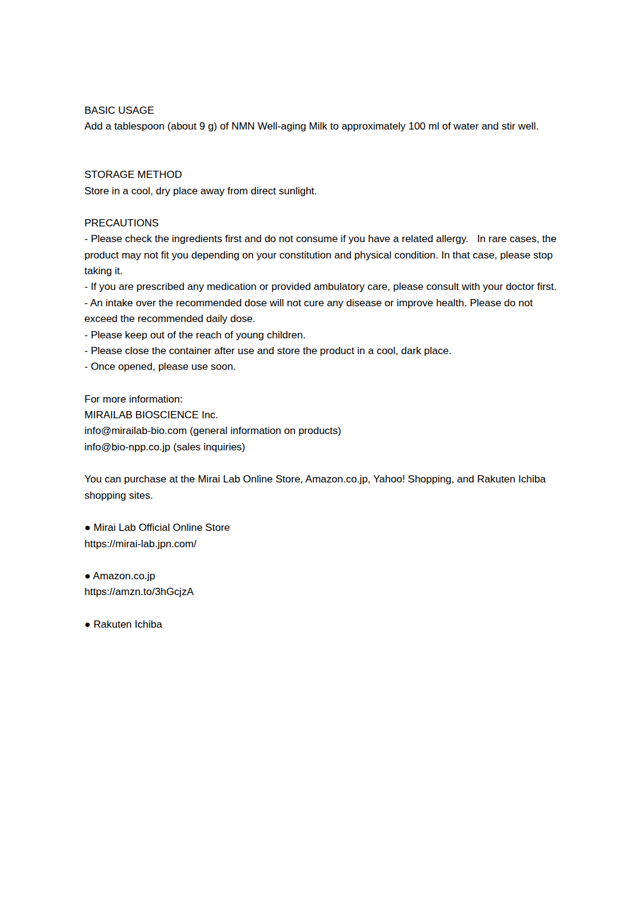BASIC USAGE
Add a tablespoon (about 9 g) of NMN Well-aging Milk to approximately 100 ml of water and stir well.
STORAGE METHOD
Store in a cool, dry place away from direct sunlight.
PRECAUTIONS
- Please check the ingredients first and do not consume if you have a related allergy. In rare cases, the product may not fit you depending on your constitution and physical condition. In that case, please stop taking it.
- If you are prescribed any medication or provided ambulatory care, please consult with your doctor first.
- An intake over the recommended dose will not cure any disease or improve health. Please do not exceed the recommended daily dose.
- Please keep out of the reach of young children.
- Please close the container after use and store the product in a cool, dark place.
- Once opened, please use soon.
For more information:
MIRAILAB BIOSCIENCE Inc.
info@mirailab-bio.com (general information on products)
info@bio-npp.co.jp (sales inquiries)
You can purchase at the Mirai Lab Online Store, Amazon.co.jp, Yahoo! Shopping, and Rakuten Ichiba shopping sites.
● Mirai Lab Official Online Store
https://mirai-lab.jpn.com/
● Amazon.co.jp
https://amzn.to/3hGcjzA
● Rakuten Ichiba